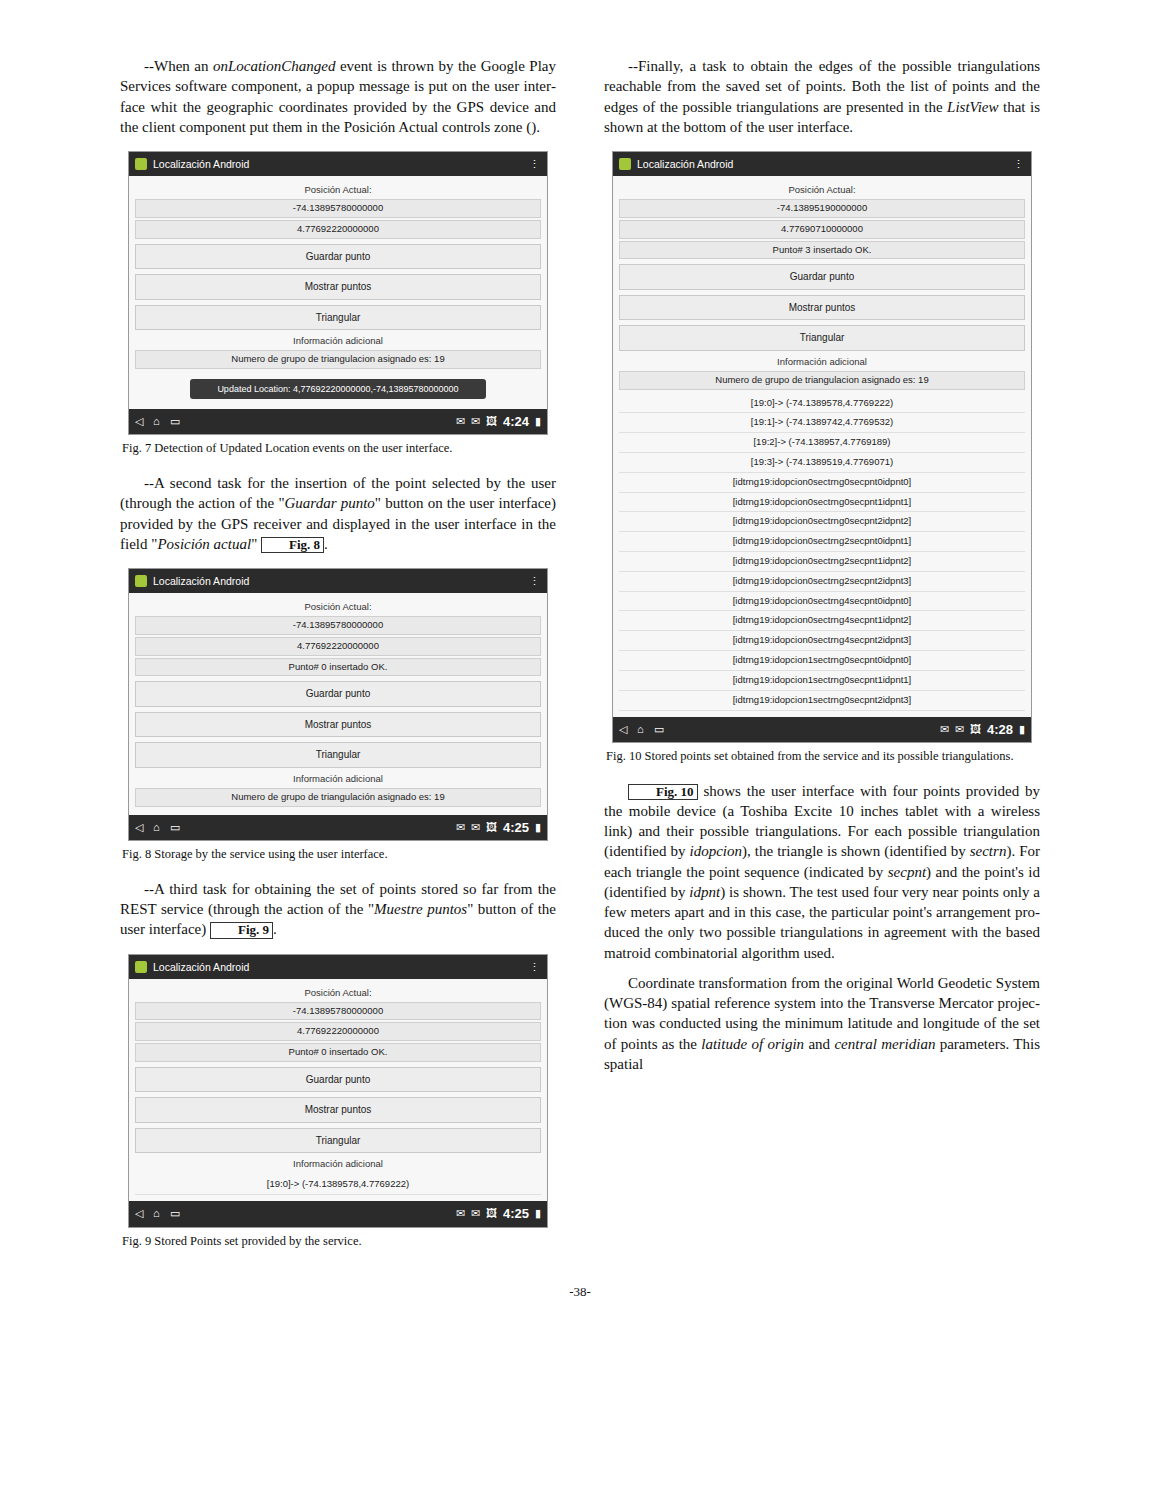--When an onLocationChanged event is thrown by the Google Play Services software component, a popup message is put on the user interface whit the geographic coordinates provided by the GPS device and the client component put them in the Posición Actual controls zone ().
Localización Android⋮
Posición Actual:
-74.13895780000000
4.77692220000000
Guardar punto
Mostrar puntos
Triangular
Información adicional
Numero de grupo de triangulacion asignado es: 19
Updated Location: 4,77692220000000,-74,13895780000000
◁⌂▭✉✉🖼4:24▮
Fig. 7 Detection of Updated Location events on the user interface.
--A second task for the insertion of the point selected by the user (through the action of the "Guardar punto" button on the user interface) provided by the GPS receiver and displayed in the user interface in the field "Posición actual" Fig. 8.
Localización Android⋮
Posición Actual:
-74.13895780000000
4.77692220000000
Punto# 0 insertado OK.
Guardar punto
Mostrar puntos
Triangular
Información adicional
Numero de grupo de triangulación asignado es: 19
◁⌂▭✉✉🖼4:25▮
Fig. 8 Storage by the service using the user interface.
--A third task for obtaining the set of points stored so far from the REST service (through the action of the "Muestre puntos" button of the user interface) Fig. 9.
Localización Android⋮
Posición Actual:
-74.13895780000000
4.77692220000000
Punto# 0 insertado OK.
Guardar punto
Mostrar puntos
Triangular
Información adicional
[19:0]-> (-74.1389578,4.7769222)
◁⌂▭✉✉🖼4:25▮
Fig. 9 Stored Points set provided by the service.
--Finally, a task to obtain the edges of the possible triangulations reachable from the saved set of points. Both the list of points and the edges of the possible triangulations are presented in the ListView that is shown at the bottom of the user interface.
Localización Android⋮
Posición Actual:
-74.13895190000000
4.77690710000000
Punto# 3 insertado OK.
Guardar punto
Mostrar puntos
Triangular
Información adicional
Numero de grupo de triangulacion asignado es: 19
[19:0]-> (-74.1389578,4.7769222)
[19:1]-> (-74.1389742,4.7769532)
[19:2]-> (-74.138957,4.7769189)
[19:3]-> (-74.1389519,4.7769071)
[idtrng19:idopcion0sectrng0secpnt0idpnt0]
[idtrng19:idopcion0sectrng0secpnt1idpnt1]
[idtrng19:idopcion0sectrng0secpnt2idpnt2]
[idtrng19:idopcion0sectrng2secpnt0idpnt1]
[idtrng19:idopcion0sectrng2secpnt1idpnt2]
[idtrng19:idopcion0sectrng2secpnt2idpnt3]
[idtrng19:idopcion0sectrng4secpnt0idpnt0]
[idtrng19:idopcion0sectrng4secpnt1idpnt2]
[idtrng19:idopcion0sectrng4secpnt2idpnt3]
[idtrng19:idopcion1sectrng0secpnt0idpnt0]
[idtrng19:idopcion1sectrng0secpnt1idpnt1]
[idtrng19:idopcion1sectrng0secpnt2idpnt3]
◁⌂▭✉✉🖼4:28▮
Fig. 10 Stored points set obtained from the service and its possible triangulations.
Fig. 10 shows the user interface with four points provided by the mobile device (a Toshiba Excite 10 inches tablet with a wireless link) and their possible triangulations. For each possible triangulation (identified by idopcion), the triangle is shown (identified by sectrn). For each triangle the point sequence (indicated by secpnt) and the point's id (identified by idpnt) is shown. The test used four very near points only a few meters apart and in this case, the particular point's arrangement produced the only two possible triangulations in agreement with the based matroid combinatorial algorithm used.
Coordinate transformation from the original World Geodetic System (WGS-84) spatial reference system into the Transverse Mercator projection was conducted using the minimum latitude and longitude of the set of points as the latitude of origin and central meridian parameters. This spatial
-38-